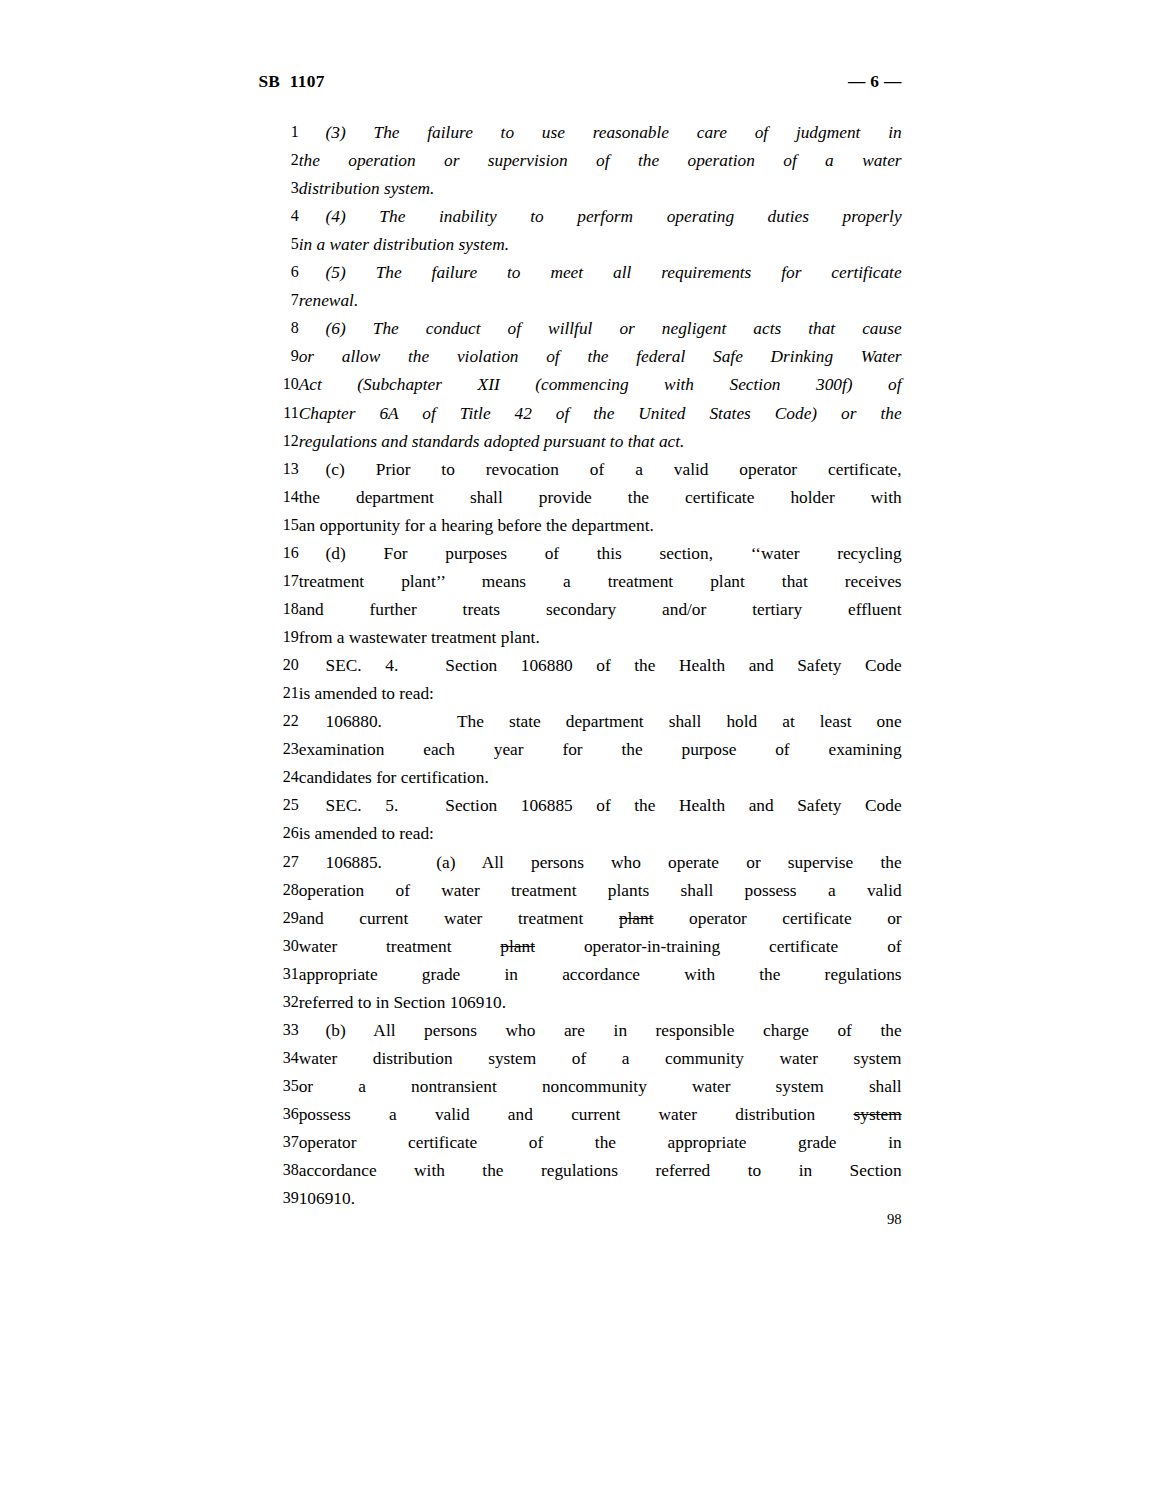SB 1107 — 6 —
| 1 | (3) The failure to use reasonable care of judgment in |
| 2 | the operation or supervision of the operation of a water |
| 3 | distribution system. |
| 4 | (4) The inability to perform operating duties properly |
| 5 | in a water distribution system. |
| 6 | (5) The failure to meet all requirements for certificate |
| 7 | renewal. |
| 8 | (6) The conduct of willful or negligent acts that cause |
| 9 | or allow the violation of the federal Safe Drinking Water |
| 10 | Act (Subchapter XII (commencing with Section 300f) of |
| 11 | Chapter 6A of Title 42 of the United States Code) or the |
| 12 | regulations and standards adopted pursuant to that act. |
| 13 | (c) Prior to revocation of a valid operator certificate, |
| 14 | the department shall provide the certificate holder with |
| 15 | an opportunity for a hearing before the department. |
| 16 | (d) For purposes of this section, ‘‘water recycling |
| 17 | treatment plant’’ means a treatment plant that receives |
| 18 | and further treats secondary and/or tertiary effluent |
| 19 | from a wastewater treatment plant. |
| 20 | SEC. 4. Section 106880 of the Health and Safety Code |
| 21 | is amended to read: |
| 22 | 106880. The state department shall hold at least one |
| 23 | examination each year for the purpose of examining |
| 24 | candidates for certification. |
| 25 | SEC. 5. Section 106885 of the Health and Safety Code |
| 26 | is amended to read: |
| 27 | 106885. (a) All persons who operate or supervise the |
| 28 | operation of water treatment plants shall possess a valid |
| 29 | and current water treatment plant operator certificate or |
| 30 | water treatment plant operator-in-training certificate of |
| 31 | appropriate grade in accordance with the regulations |
| 32 | referred to in Section 106910. |
| 33 | (b) All persons who are in responsible charge of the |
| 34 | water distribution system of a community water system |
| 35 | or a nontransient noncommunity water system shall |
| 36 | possess a valid and current water distribution system |
| 37 | operator certificate of the appropriate grade in |
| 38 | accordance with the regulations referred to in Section |
| 39 | 106910. |
98